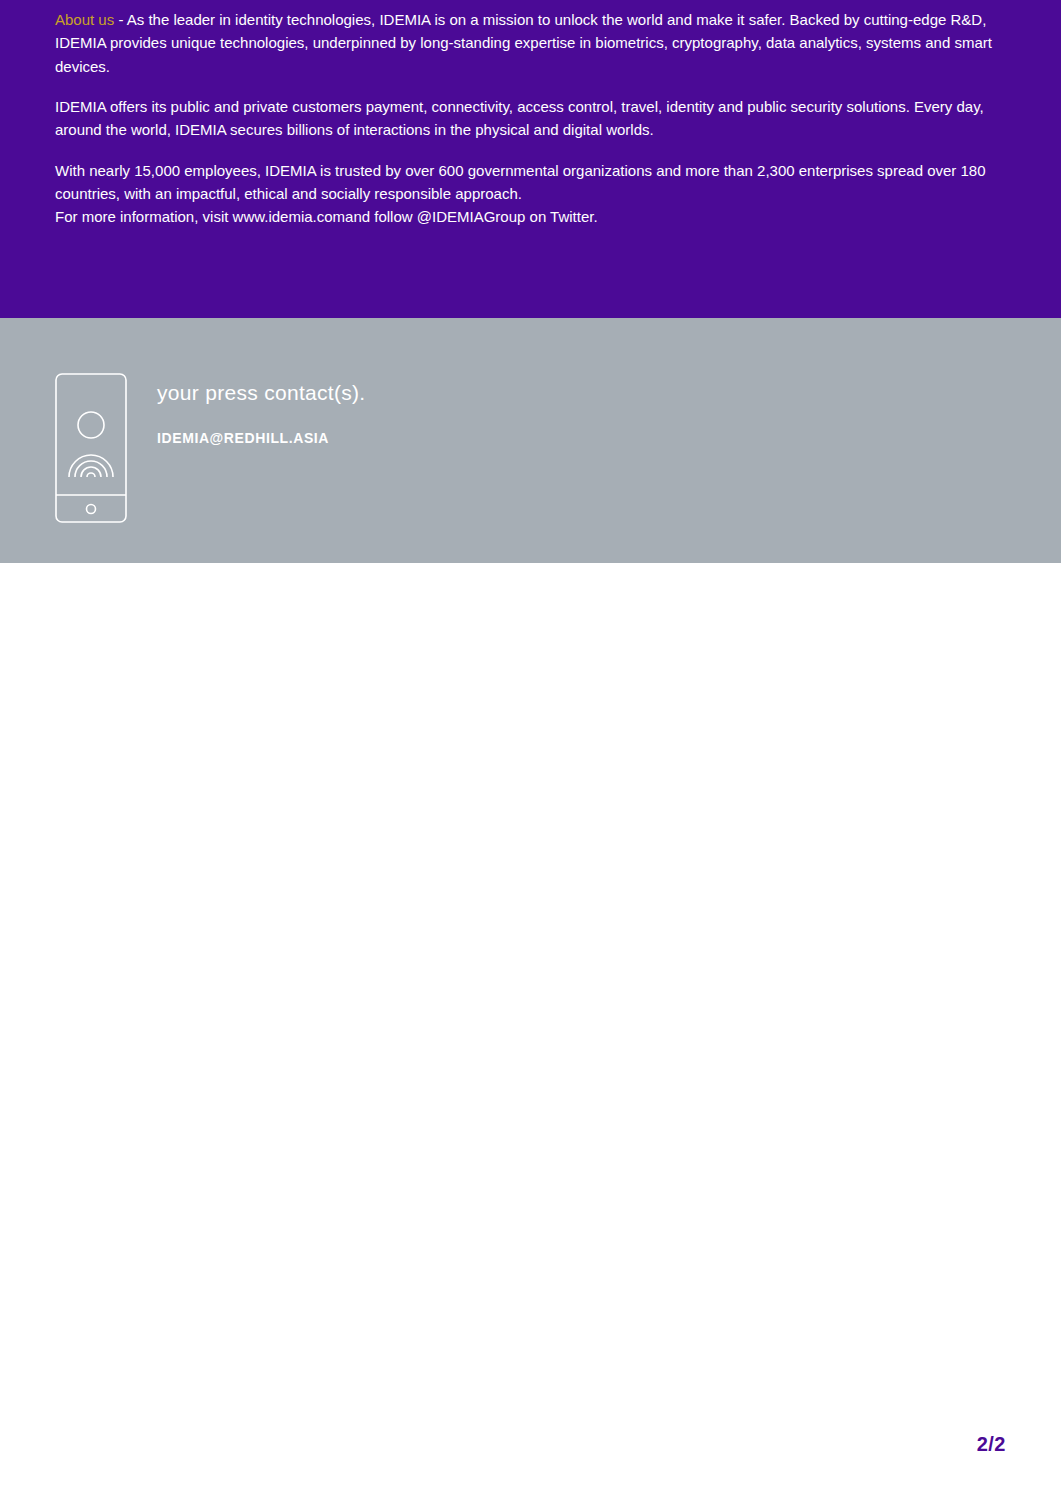About us - As the leader in identity technologies, IDEMIA is on a mission to unlock the world and make it safer. Backed by cutting-edge R&D, IDEMIA provides unique technologies, underpinned by long-standing expertise in biometrics, cryptography, data analytics, systems and smart devices.
IDEMIA offers its public and private customers payment, connectivity, access control, travel, identity and public security solutions. Every day, around the world, IDEMIA secures billions of interactions in the physical and digital worlds.
With nearly 15,000 employees, IDEMIA is trusted by over 600 governmental organizations and more than 2,300 enterprises spread over 180 countries, with an impactful, ethical and socially responsible approach.
For more information, visit www.idemia.comand follow @IDEMIAGroup on Twitter.
your press contact(s).
IDEMIA@REDHILL.ASIA
2/2